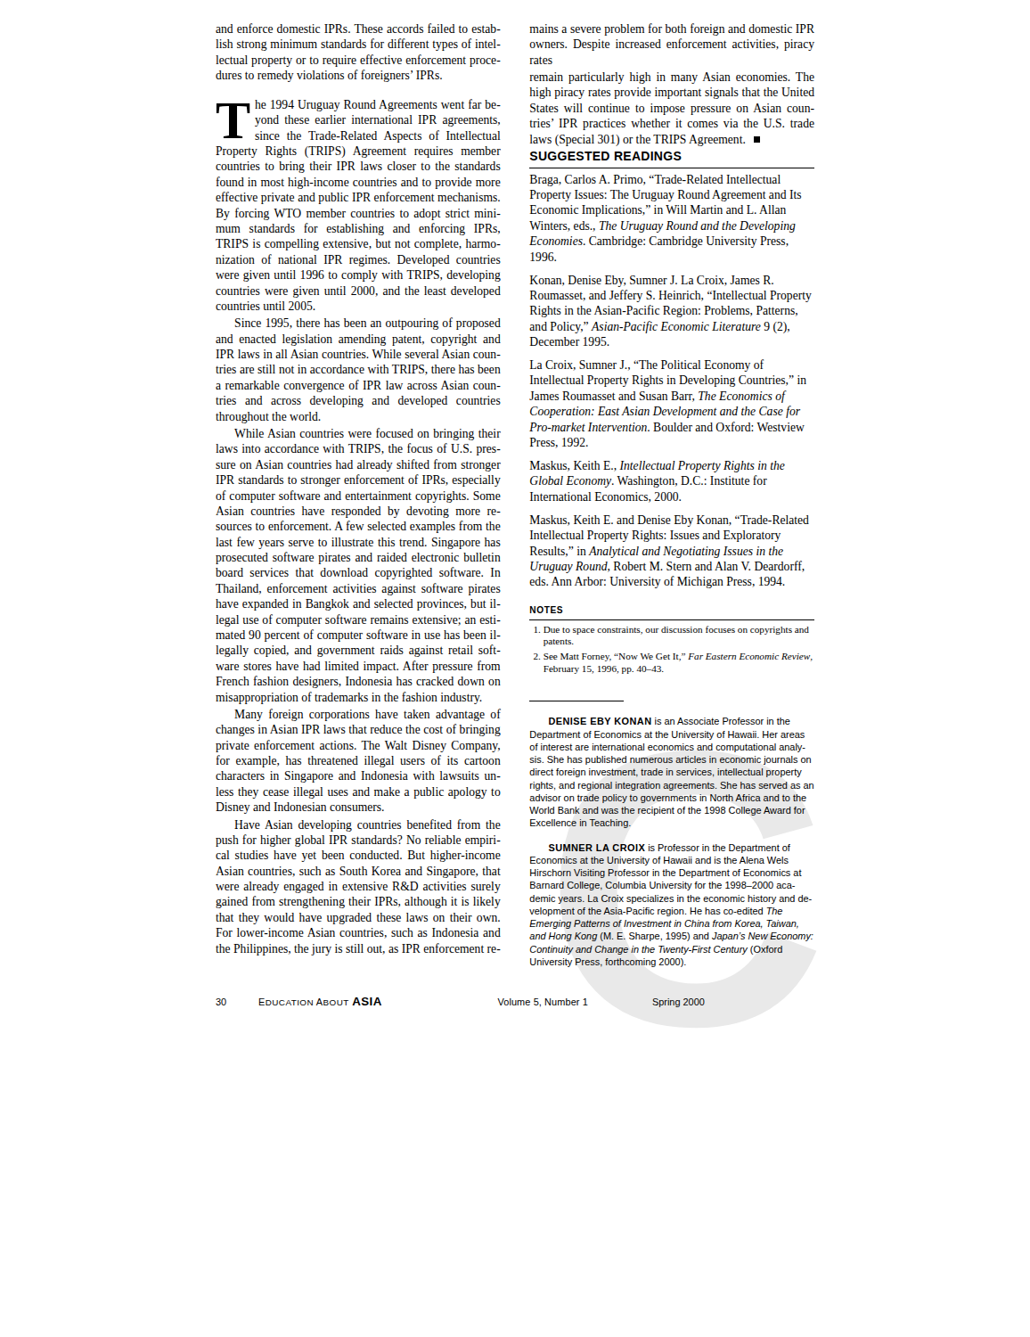C
and enforce domestic IPRs. These accords failed to establish strong minimum standards for different types of intellectual property or to require effective enforcement procedures to remedy violations of foreigners’ IPRs.
The 1994 Uruguay Round Agreements went far beyond these earlier international IPR agreements, since the Trade-Related Aspects of Intellectual Property Rights (TRIPS) Agreement requires member countries to bring their IPR laws closer to the standards found in most high-income countries and to provide more effective private and public IPR enforcement mechanisms. By forcing WTO member countries to adopt strict minimum standards for establishing and enforcing IPRs, TRIPS is compelling extensive, but not complete, harmonization of national IPR regimes. Developed countries were given until 1996 to comply with TRIPS, developing countries were given until 2000, and the least developed countries until 2005.
Since 1995, there has been an outpouring of proposed and enacted legislation amending patent, copyright and IPR laws in all Asian countries. While several Asian countries are still not in accordance with TRIPS, there has been a remarkable convergence of IPR law across Asian countries and across developing and developed countries throughout the world.
While Asian countries were focused on bringing their laws into accordance with TRIPS, the focus of U.S. pressure on Asian countries had already shifted from stronger IPR standards to stronger enforcement of IPRs, especially of computer software and entertainment copyrights. Some Asian countries have responded by devoting more resources to enforcement. A few selected examples from the last few years serve to illustrate this trend. Singapore has prosecuted software pirates and raided electronic bulletin board services that download copyrighted software. In Thailand, enforcement activities against software pirates have expanded in Bangkok and selected provinces, but illegal use of computer software remains extensive; an estimated 90 percent of computer software in use has been illegally copied, and government raids against retail software stores have had limited impact. After pressure from French fashion designers, Indonesia has cracked down on misappropriation of trademarks in the fashion industry.
Many foreign corporations have taken advantage of changes in Asian IPR laws that reduce the cost of bringing private enforcement actions. The Walt Disney Company, for example, has threatened illegal users of its cartoon characters in Singapore and Indonesia with lawsuits unless they cease illegal uses and make a public apology to Disney and Indonesian consumers.
Have Asian developing countries benefited from the push for higher global IPR standards? No reliable empirical studies have yet been conducted. But higher-income Asian countries, such as South Korea and Singapore, that were already engaged in extensive R&D activities surely gained from strengthening their IPRs, although it is likely that they would have upgraded these laws on their own. For lower-income Asian countries, such as Indonesia and the Philippines, the jury is still out, as IPR enforcement remains a severe problem for both foreign and domestic IPR owners. Despite increased enforcement activities, piracy rates
remain particularly high in many Asian economies. The high piracy rates provide important signals that the United States will continue to impose pressure on Asian countries’ IPR practices whether it comes via the U.S. trade laws (Special 301) or the TRIPS Agreement.
SUGGESTED READINGS
Braga, Carlos A. Primo, “Trade-Related Intellectual Property Issues: The Uruguay Round Agreement and Its Economic Implications,” in Will Martin and L. Allan Winters, eds., The Uruguay Round and the Developing Economies. Cambridge: Cambridge University Press, 1996.
Konan, Denise Eby, Sumner J. La Croix, James R. Roumasset, and Jeffery S. Heinrich, “Intellectual Property Rights in the Asian-Pacific Region: Problems, Patterns, and Policy,” Asian-Pacific Economic Literature 9 (2), December 1995.
La Croix, Sumner J., “The Political Economy of Intellectual Property Rights in Developing Countries,” in James Roumasset and Susan Barr, The Economics of Cooperation: East Asian Development and the Case for Pro-market Intervention. Boulder and Oxford: Westview Press, 1992.
Maskus, Keith E., Intellectual Property Rights in the Global Economy. Washington, D.C.: Institute for International Economics, 2000.
Maskus, Keith E. and Denise Eby Konan, “Trade-Related Intellectual Property Rights: Issues and Exploratory Results,” in Analytical and Negotiating Issues in the Uruguay Round, Robert M. Stern and Alan V. Deardorff, eds. Ann Arbor: University of Michigan Press, 1994.
NOTES
Due to space constraints, our discussion focuses on copyrights and patents.
See Matt Forney, “Now We Get It,” Far Eastern Economic Review, February 15, 1996, pp. 40–43.
DENISE EBY KONAN is an Associate Professor in the Department of Economics at the University of Hawaii. Her areas of interest are international economics and computational analysis. She has published numerous articles in economic journals on direct foreign investment, trade in services, intellectual property rights, and regional integration agreements. She has served as an advisor on trade policy to governments in North Africa and to the World Bank and was the recipient of the 1998 College Award for Excellence in Teaching.
SUMNER LA CROIX is Professor in the Department of Economics at the University of Hawaii and is the Alena Wels Hirschorn Visiting Professor in the Department of Economics at Barnard College, Columbia University for the 1998–2000 academic years. La Croix specializes in the economic history and development of the Asia-Pacific region. He has co-edited The Emerging Patterns of Investment in China from Korea, Taiwan, and Hong Kong (M. E. Sharpe, 1995) and Japan’s New Economy: Continuity and Change in the Twenty-First Century (Oxford University Press, forthcoming 2000).
30
EDUCATION ABOUT ASIA
Volume 5, Number 1
Spring 2000